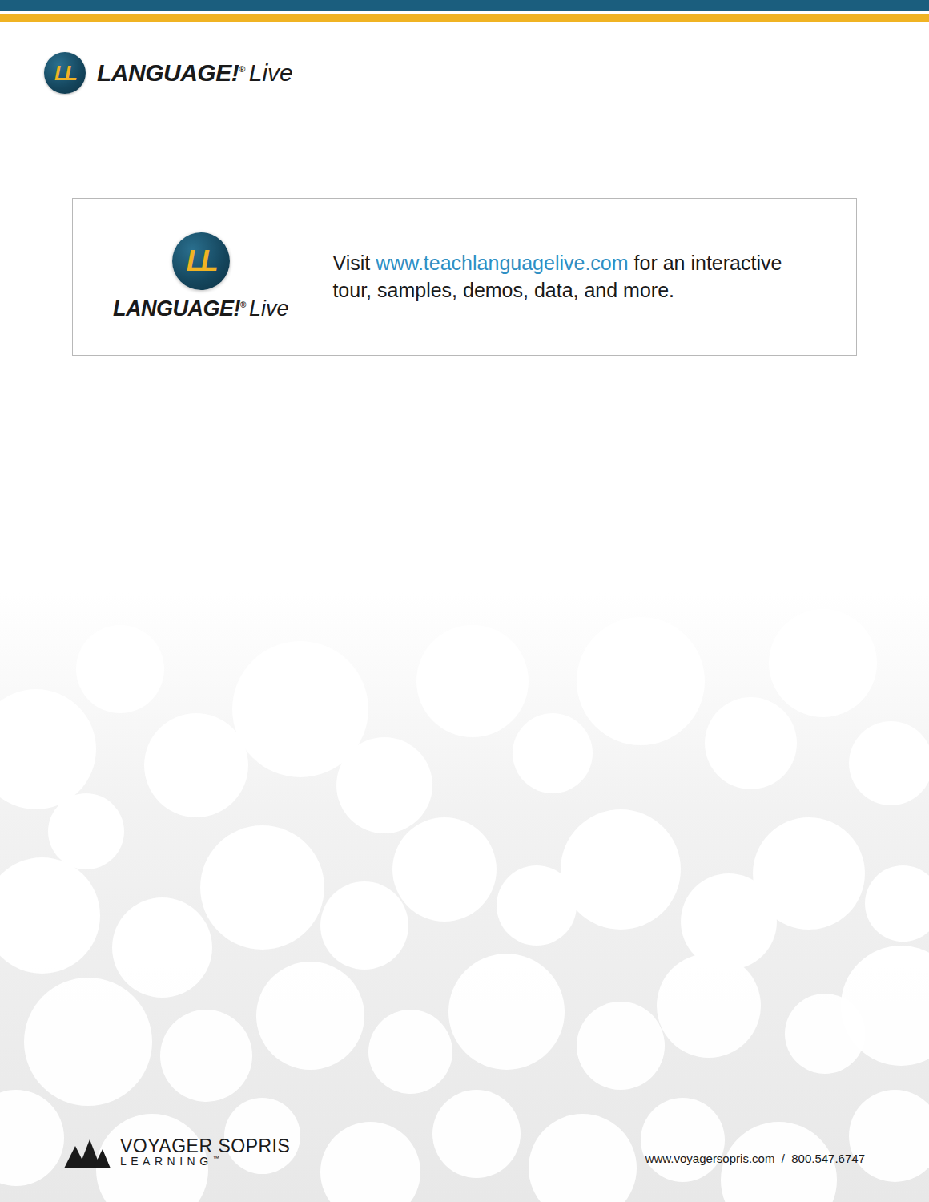LANGUAGE!®Live
LANGUAGE!®Live
Visit www.teachlanguagelive.com for an interactive tour, samples, demos, data, and more.
VOYAGER SOPRIS
LEARNING™
www.voyagersopris.com / 800.547.6747